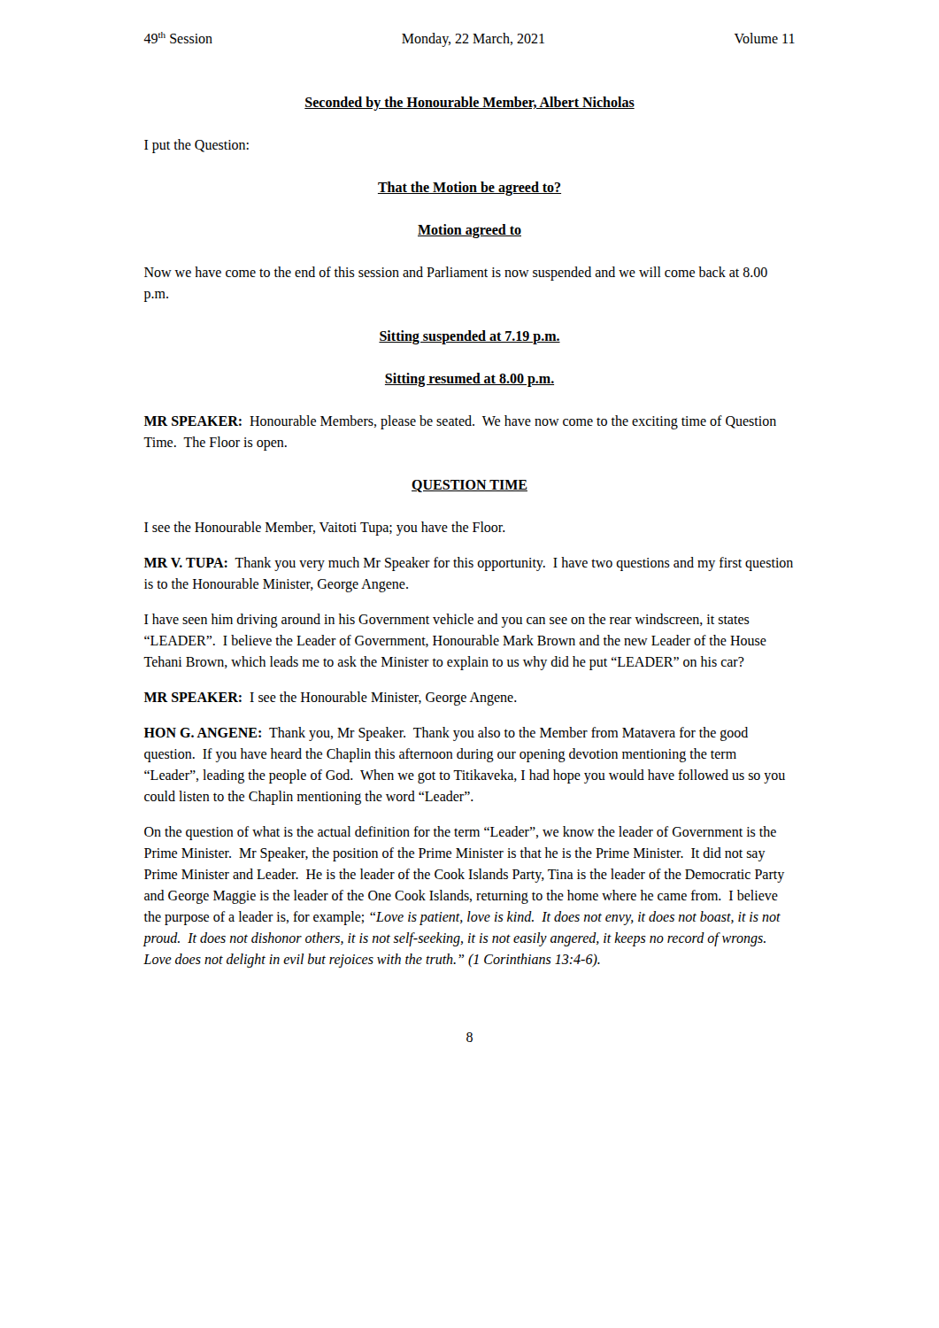49th Session Monday, 22 March, 2021 Volume 11
Seconded by the Honourable Member, Albert Nicholas
I put the Question:
That the Motion be agreed to?
Motion agreed to
Now we have come to the end of this session and Parliament is now suspended and we will come back at 8.00 p.m.
Sitting suspended at 7.19 p.m.
Sitting resumed at 8.00 p.m.
MR SPEAKER: Honourable Members, please be seated. We have now come to the exciting time of Question Time. The Floor is open.
QUESTION TIME
I see the Honourable Member, Vaitoti Tupa; you have the Floor.
MR V. TUPA: Thank you very much Mr Speaker for this opportunity. I have two questions and my first question is to the Honourable Minister, George Angene.
I have seen him driving around in his Government vehicle and you can see on the rear windscreen, it states “LEADER”. I believe the Leader of Government, Honourable Mark Brown and the new Leader of the House Tehani Brown, which leads me to ask the Minister to explain to us why did he put “LEADER” on his car?
MR SPEAKER: I see the Honourable Minister, George Angene.
HON G. ANGENE: Thank you, Mr Speaker. Thank you also to the Member from Matavera for the good question. If you have heard the Chaplin this afternoon during our opening devotion mentioning the term “Leader”, leading the people of God. When we got to Titikaveka, I had hope you would have followed us so you could listen to the Chaplin mentioning the word “Leader”.
On the question of what is the actual definition for the term “Leader”, we know the leader of Government is the Prime Minister. Mr Speaker, the position of the Prime Minister is that he is the Prime Minister. It did not say Prime Minister and Leader. He is the leader of the Cook Islands Party, Tina is the leader of the Democratic Party and George Maggie is the leader of the One Cook Islands, returning to the home where he came from. I believe the purpose of a leader is, for example; “Love is patient, love is kind. It does not envy, it does not boast, it is not proud. It does not dishonor others, it is not self-seeking, it is not easily angered, it keeps no record of wrongs. Love does not delight in evil but rejoices with the truth.” (1 Corinthians 13:4-6).
8